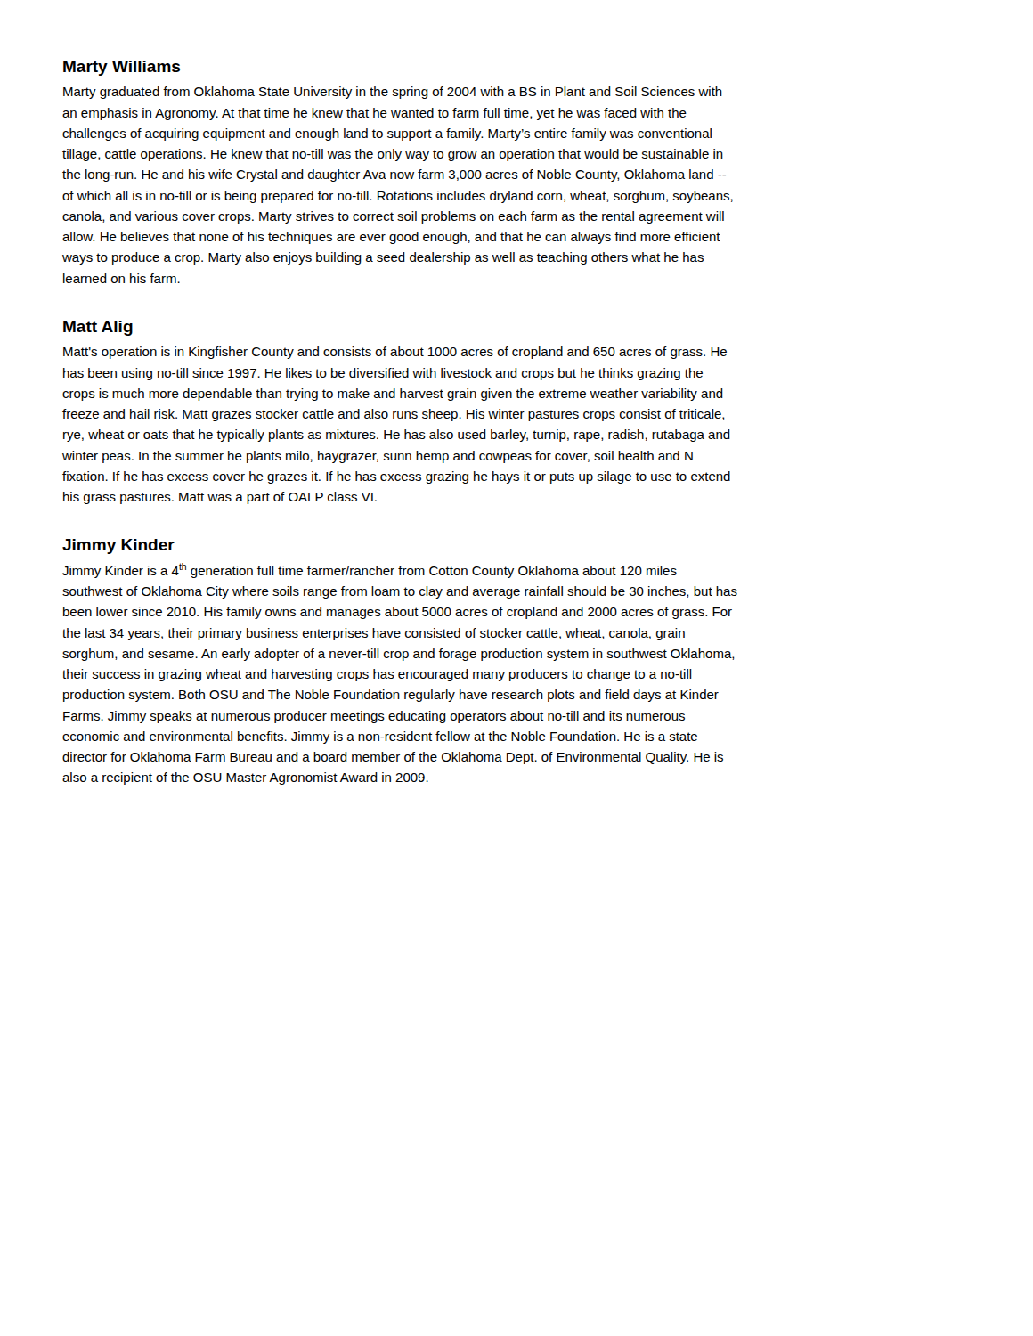Marty Williams
Marty graduated from Oklahoma State University in the spring of 2004 with a BS in Plant and Soil Sciences with an emphasis in Agronomy. At that time he knew that he wanted to farm full time, yet he was faced with the challenges of acquiring equipment and enough land to support a family. Marty’s entire family was conventional tillage, cattle operations. He knew that no-till was the only way to grow an operation that would be sustainable in the long-run. He and his wife Crystal and daughter Ava now farm 3,000 acres of Noble County, Oklahoma land -- of which all is in no-till or is being prepared for no-till. Rotations includes dryland corn, wheat, sorghum, soybeans, canola, and various cover crops. Marty strives to correct soil problems on each farm as the rental agreement will allow. He believes that none of his techniques are ever good enough, and that he can always find more efficient ways to produce a crop. Marty also enjoys building a seed dealership as well as teaching others what he has learned on his farm.
Matt Alig
Matt's operation is in Kingfisher County and consists of about 1000 acres of cropland and 650 acres of grass. He has been using no-till since 1997. He likes to be diversified with livestock and crops but he thinks grazing the crops is much more dependable than trying to make and harvest grain given the extreme weather variability and freeze and hail risk. Matt grazes stocker cattle and also runs sheep. His winter pastures crops consist of triticale, rye, wheat or oats that he typically plants as mixtures. He has also used barley, turnip, rape, radish, rutabaga and winter peas. In the summer he plants milo, haygrazer, sunn hemp and cowpeas for cover, soil health and N fixation. If he has excess cover he grazes it. If he has excess grazing he hays it or puts up silage to use to extend his grass pastures. Matt was a part of OALP class VI.
Jimmy Kinder
Jimmy Kinder is a 4th generation full time farmer/rancher from Cotton County Oklahoma about 120 miles southwest of Oklahoma City where soils range from loam to clay and average rainfall should be 30 inches, but has been lower since 2010. His family owns and manages about 5000 acres of cropland and 2000 acres of grass. For the last 34 years, their primary business enterprises have consisted of stocker cattle, wheat, canola, grain sorghum, and sesame. An early adopter of a never-till crop and forage production system in southwest Oklahoma, their success in grazing wheat and harvesting crops has encouraged many producers to change to a no-till production system. Both OSU and The Noble Foundation regularly have research plots and field days at Kinder Farms. Jimmy speaks at numerous producer meetings educating operators about no-till and its numerous economic and environmental benefits. Jimmy is a non-resident fellow at the Noble Foundation. He is a state director for Oklahoma Farm Bureau and a board member of the Oklahoma Dept. of Environmental Quality. He is also a recipient of the OSU Master Agronomist Award in 2009.